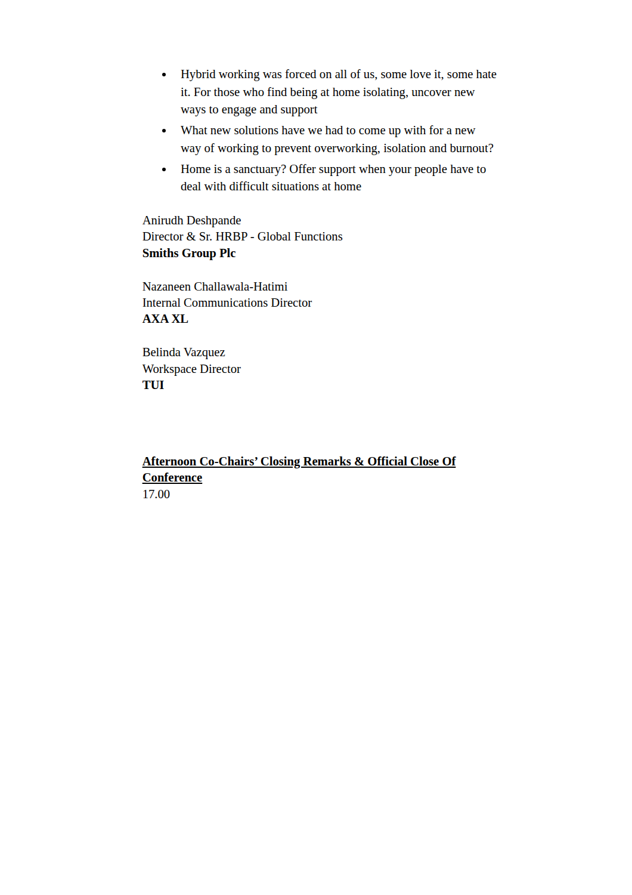Hybrid working was forced on all of us, some love it, some hate it. For those who find being at home isolating, uncover new ways to engage and support
What new solutions have we had to come up with for a new way of working to prevent overworking, isolation and burnout?
Home is a sanctuary? Offer support when your people have to deal with difficult situations at home
Anirudh Deshpande
Director & Sr. HRBP - Global Functions
Smiths Group Plc
Nazaneen Challawala-Hatimi
Internal Communications Director
AXA XL
Belinda Vazquez
Workspace Director
TUI
Afternoon Co-Chairs’ Closing Remarks & Official Close Of Conference
17.00